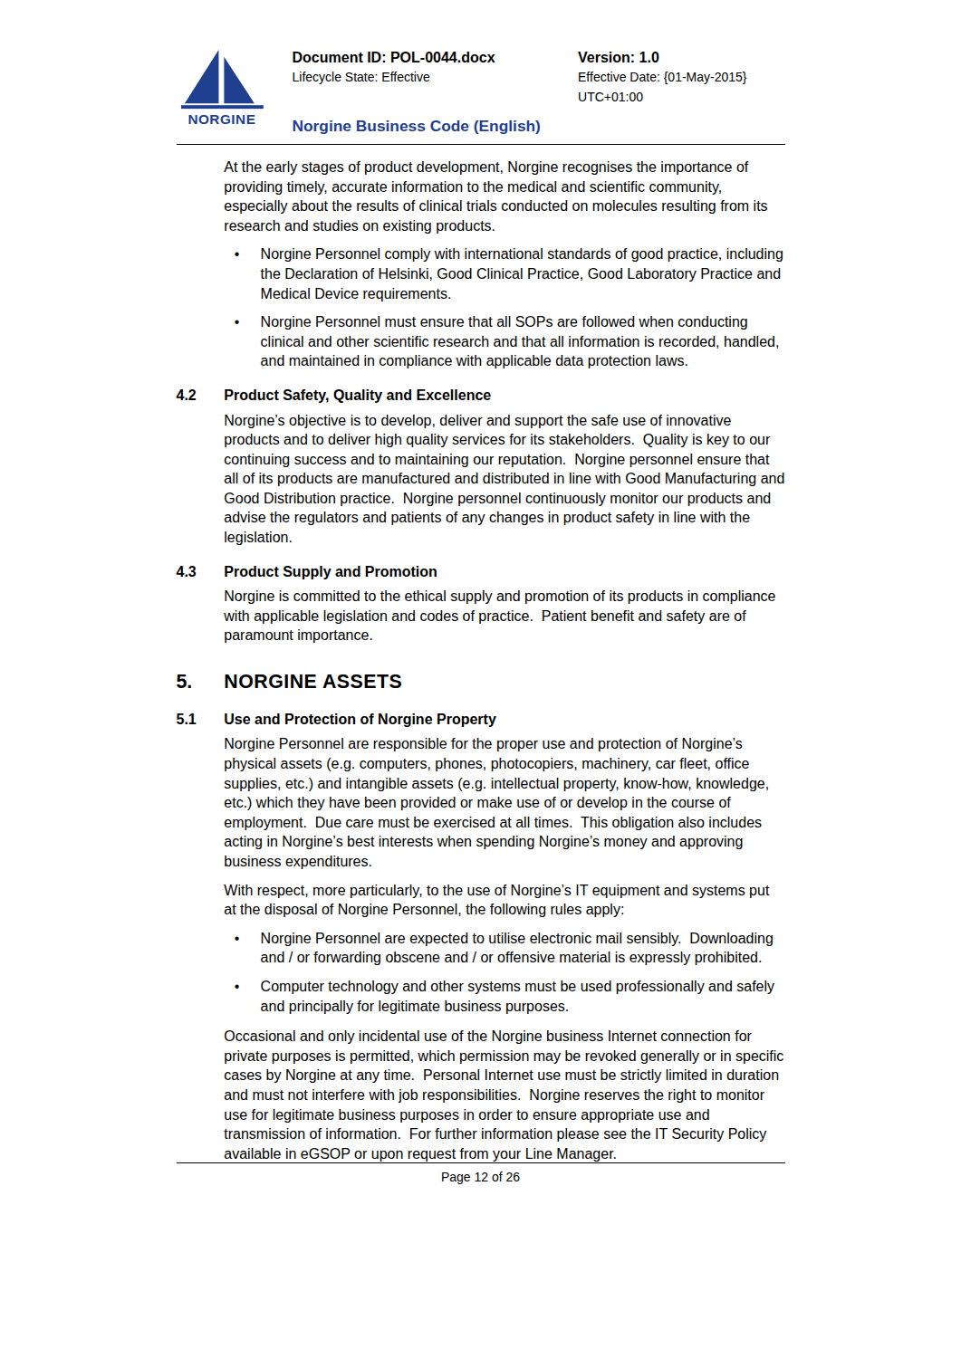NORGINE
Document ID: POL-0044.docx
Version: 1.0
Lifecycle State: Effective
Effective Date: {01-May-2015} UTC+01:00
Norgine Business Code (English)
At the early stages of product development, Norgine recognises the importance of providing timely, accurate information to the medical and scientific community, especially about the results of clinical trials conducted on molecules resulting from its research and studies on existing products.
Norgine Personnel comply with international standards of good practice, including the Declaration of Helsinki, Good Clinical Practice, Good Laboratory Practice and Medical Device requirements.
Norgine Personnel must ensure that all SOPs are followed when conducting clinical and other scientific research and that all information is recorded, handled, and maintained in compliance with applicable data protection laws.
4.2 Product Safety, Quality and Excellence
Norgine’s objective is to develop, deliver and support the safe use of innovative products and to deliver high quality services for its stakeholders. Quality is key to our continuing success and to maintaining our reputation. Norgine personnel ensure that all of its products are manufactured and distributed in line with Good Manufacturing and Good Distribution practice. Norgine personnel continuously monitor our products and advise the regulators and patients of any changes in product safety in line with the legislation.
4.3 Product Supply and Promotion
Norgine is committed to the ethical supply and promotion of its products in compliance with applicable legislation and codes of practice. Patient benefit and safety are of paramount importance.
5. NORGINE ASSETS
5.1 Use and Protection of Norgine Property
Norgine Personnel are responsible for the proper use and protection of Norgine’s physical assets (e.g. computers, phones, photocopiers, machinery, car fleet, office supplies, etc.) and intangible assets (e.g. intellectual property, know-how, knowledge, etc.) which they have been provided or make use of or develop in the course of employment. Due care must be exercised at all times. This obligation also includes acting in Norgine’s best interests when spending Norgine’s money and approving business expenditures.
With respect, more particularly, to the use of Norgine’s IT equipment and systems put at the disposal of Norgine Personnel, the following rules apply:
Norgine Personnel are expected to utilise electronic mail sensibly. Downloading and / or forwarding obscene and / or offensive material is expressly prohibited.
Computer technology and other systems must be used professionally and safely and principally for legitimate business purposes.
Occasional and only incidental use of the Norgine business Internet connection for private purposes is permitted, which permission may be revoked generally or in specific cases by Norgine at any time. Personal Internet use must be strictly limited in duration and must not interfere with job responsibilities. Norgine reserves the right to monitor use for legitimate business purposes in order to ensure appropriate use and transmission of information. For further information please see the IT Security Policy available in eGSOP or upon request from your Line Manager.
Page 12 of 26